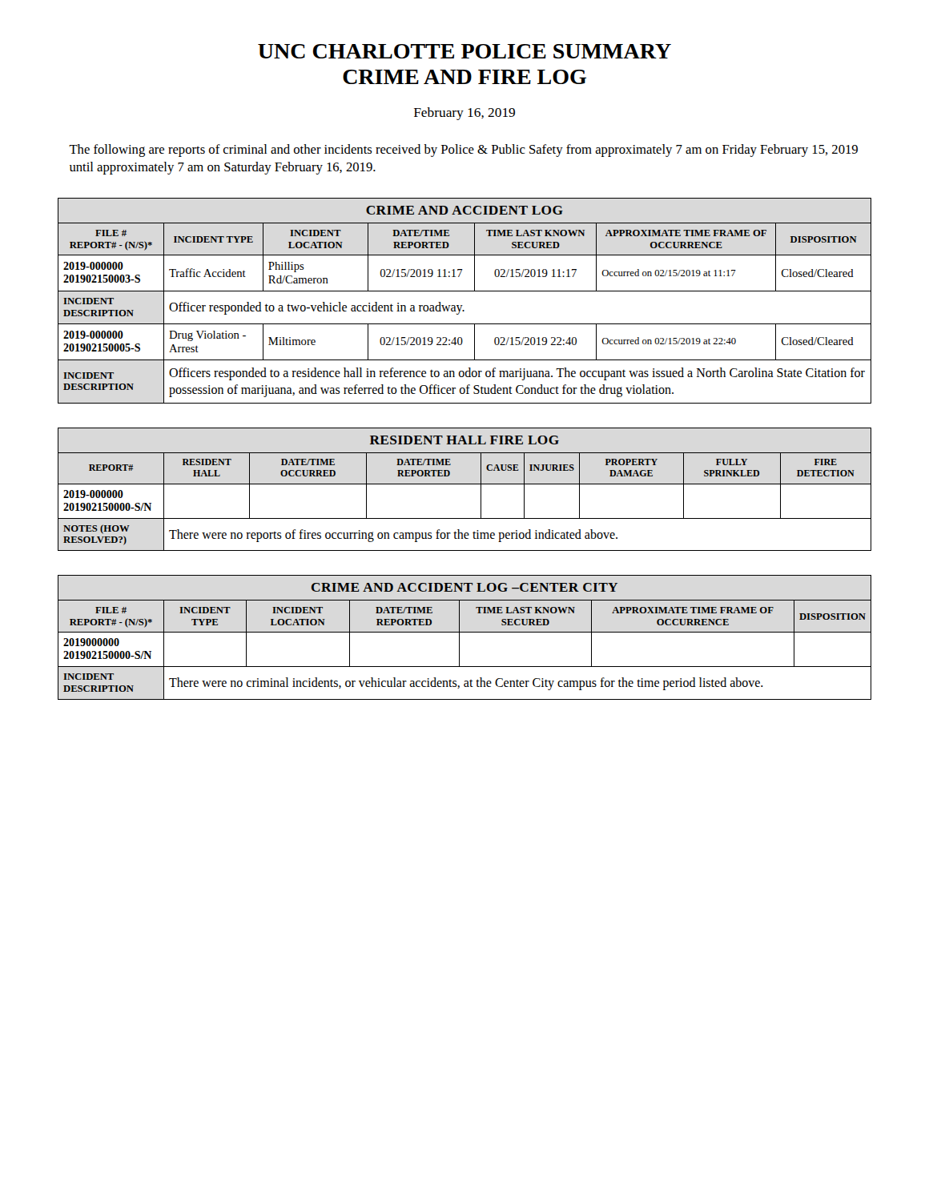UNC CHARLOTTE POLICE SUMMARY
CRIME AND FIRE LOG
February 16, 2019
The following are reports of criminal and other incidents received by Police & Public Safety from approximately 7 am on Friday February 15, 2019 until approximately 7 am on Saturday February 16, 2019.
CRIME AND ACCIDENT LOG
| FILE # REPORT# - (N/S)* | INCIDENT TYPE | INCIDENT LOCATION | DATE/TIME REPORTED | TIME LAST KNOWN SECURED | APPROXIMATE TIME FRAME OF OCCURRENCE | DISPOSITION |
| --- | --- | --- | --- | --- | --- | --- |
| 2019-000000 201902150003-S | Traffic Accident | Phillips Rd/Cameron | 02/15/2019 11:17 | 02/15/2019 11:17 | Occurred on 02/15/2019 at 11:17 | Closed/Cleared |
| INCIDENT DESCRIPTION | Officer responded to a two-vehicle accident in a roadway. |
| 2019-000000 201902150005-S | Drug Violation - Arrest | Miltimore | 02/15/2019 22:40 | 02/15/2019 22:40 | Occurred on 02/15/2019 at 22:40 | Closed/Cleared |
| INCIDENT DESCRIPTION | Officers responded to a residence hall in reference to an odor of marijuana. The occupant was issued a North Carolina State Citation for possession of marijuana, and was referred to the Officer of Student Conduct for the drug violation. |
RESIDENT HALL FIRE LOG
| REPORT# | RESIDENT HALL | DATE/TIME OCCURRED | DATE/TIME REPORTED | CAUSE | INJURIES | PROPERTY DAMAGE | FULLY SPRINKLED | FIRE DETECTION |
| --- | --- | --- | --- | --- | --- | --- | --- | --- |
| 2019-000000 201902150000-S/N | | | | | | | | |
| NOTES (HOW RESOLVED?) | There were no reports of fires occurring on campus for the time period indicated above. |
CRIME AND ACCIDENT LOG –CENTER CITY
| FILE # REPORT# - (N/S)* | INCIDENT TYPE | INCIDENT LOCATION | DATE/TIME REPORTED | TIME LAST KNOWN SECURED | APPROXIMATE TIME FRAME OF OCCURRENCE | DISPOSITION |
| --- | --- | --- | --- | --- | --- | --- |
| 2019000000 201902150000-S/N | | | | | | |
| INCIDENT DESCRIPTION | There were no criminal incidents, or vehicular accidents, at the Center City campus for the time period listed above. |